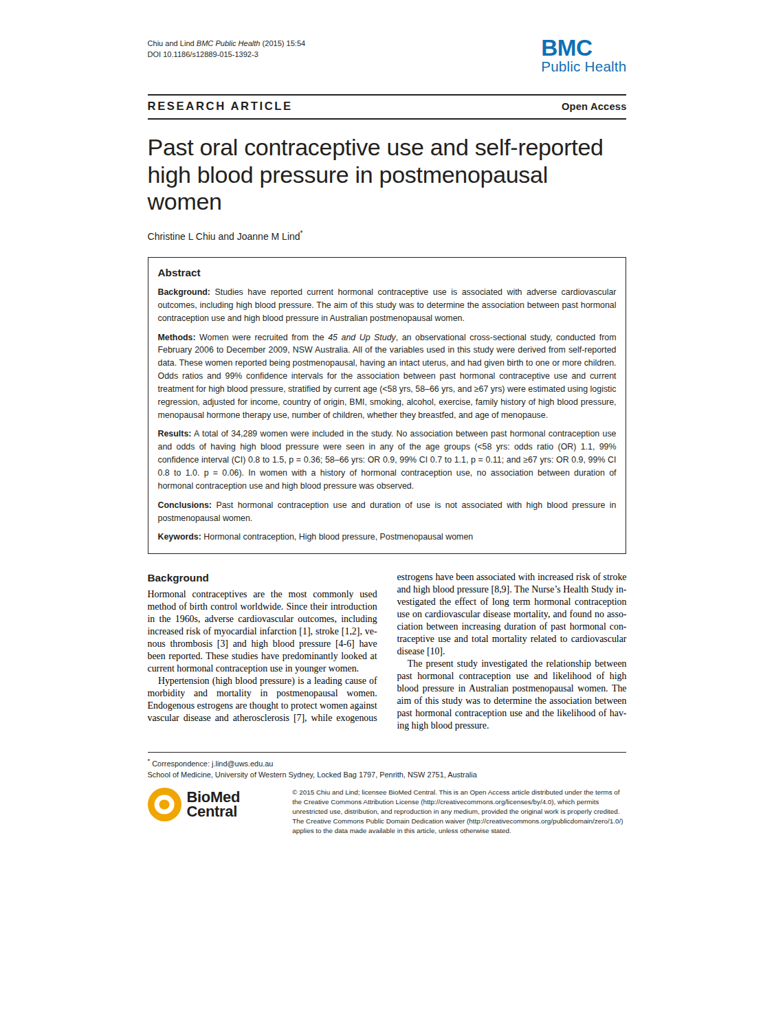Chiu and Lind BMC Public Health (2015) 15:54
DOI 10.1186/s12889-015-1392-3
BMC Public Health
RESEARCH ARTICLE
Open Access
Past oral contraceptive use and self-reported high blood pressure in postmenopausal women
Christine L Chiu and Joanne M Lind*
Abstract
Background: Studies have reported current hormonal contraceptive use is associated with adverse cardiovascular outcomes, including high blood pressure. The aim of this study was to determine the association between past hormonal contraception use and high blood pressure in Australian postmenopausal women.
Methods: Women were recruited from the 45 and Up Study, an observational cross-sectional study, conducted from February 2006 to December 2009, NSW Australia. All of the variables used in this study were derived from self-reported data. These women reported being postmenopausal, having an intact uterus, and had given birth to one or more children. Odds ratios and 99% confidence intervals for the association between past hormonal contraceptive use and current treatment for high blood pressure, stratified by current age (<58 yrs, 58–66 yrs, and ≥67 yrs) were estimated using logistic regression, adjusted for income, country of origin, BMI, smoking, alcohol, exercise, family history of high blood pressure, menopausal hormone therapy use, number of children, whether they breastfed, and age of menopause.
Results: A total of 34,289 women were included in the study. No association between past hormonal contraception use and odds of having high blood pressure were seen in any of the age groups (<58 yrs: odds ratio (OR) 1.1, 99% confidence interval (CI) 0.8 to 1.5, p = 0.36; 58–66 yrs: OR 0.9, 99% CI 0.7 to 1.1, p = 0.11; and ≥67 yrs: OR 0.9, 99% CI 0.8 to 1.0. p = 0.06). In women with a history of hormonal contraception use, no association between duration of hormonal contraception use and high blood pressure was observed.
Conclusions: Past hormonal contraception use and duration of use is not associated with high blood pressure in postmenopausal women.
Keywords: Hormonal contraception, High blood pressure, Postmenopausal women
Background
Hormonal contraceptives are the most commonly used method of birth control worldwide. Since their introduction in the 1960s, adverse cardiovascular outcomes, including increased risk of myocardial infarction [1], stroke [1,2], venous thrombosis [3] and high blood pressure [4-6] have been reported. These studies have predominantly looked at current hormonal contraception use in younger women.
Hypertension (high blood pressure) is a leading cause of morbidity and mortality in postmenopausal women. Endogenous estrogens are thought to protect women against vascular disease and atherosclerosis [7], while exogenous estrogens have been associated with increased risk of stroke and high blood pressure [8,9]. The Nurse’s Health Study investigated the effect of long term hormonal contraception use on cardiovascular disease mortality, and found no association between increasing duration of past hormonal contraceptive use and total mortality related to cardiovascular disease [10].
The present study investigated the relationship between past hormonal contraception use and likelihood of high blood pressure in Australian postmenopausal women. The aim of this study was to determine the association between past hormonal contraception use and the likelihood of having high blood pressure.
* Correspondence: j.lind@uws.edu.au
School of Medicine, University of Western Sydney, Locked Bag 1797, Penrith, NSW 2751, Australia
BioMed Central
© 2015 Chiu and Lind; licensee BioMed Central. This is an Open Access article distributed under the terms of the Creative Commons Attribution License (http://creativecommons.org/licenses/by/4.0), which permits unrestricted use, distribution, and reproduction in any medium, provided the original work is properly credited. The Creative Commons Public Domain Dedication waiver (http://creativecommons.org/publicdomain/zero/1.0/) applies to the data made available in this article, unless otherwise stated.